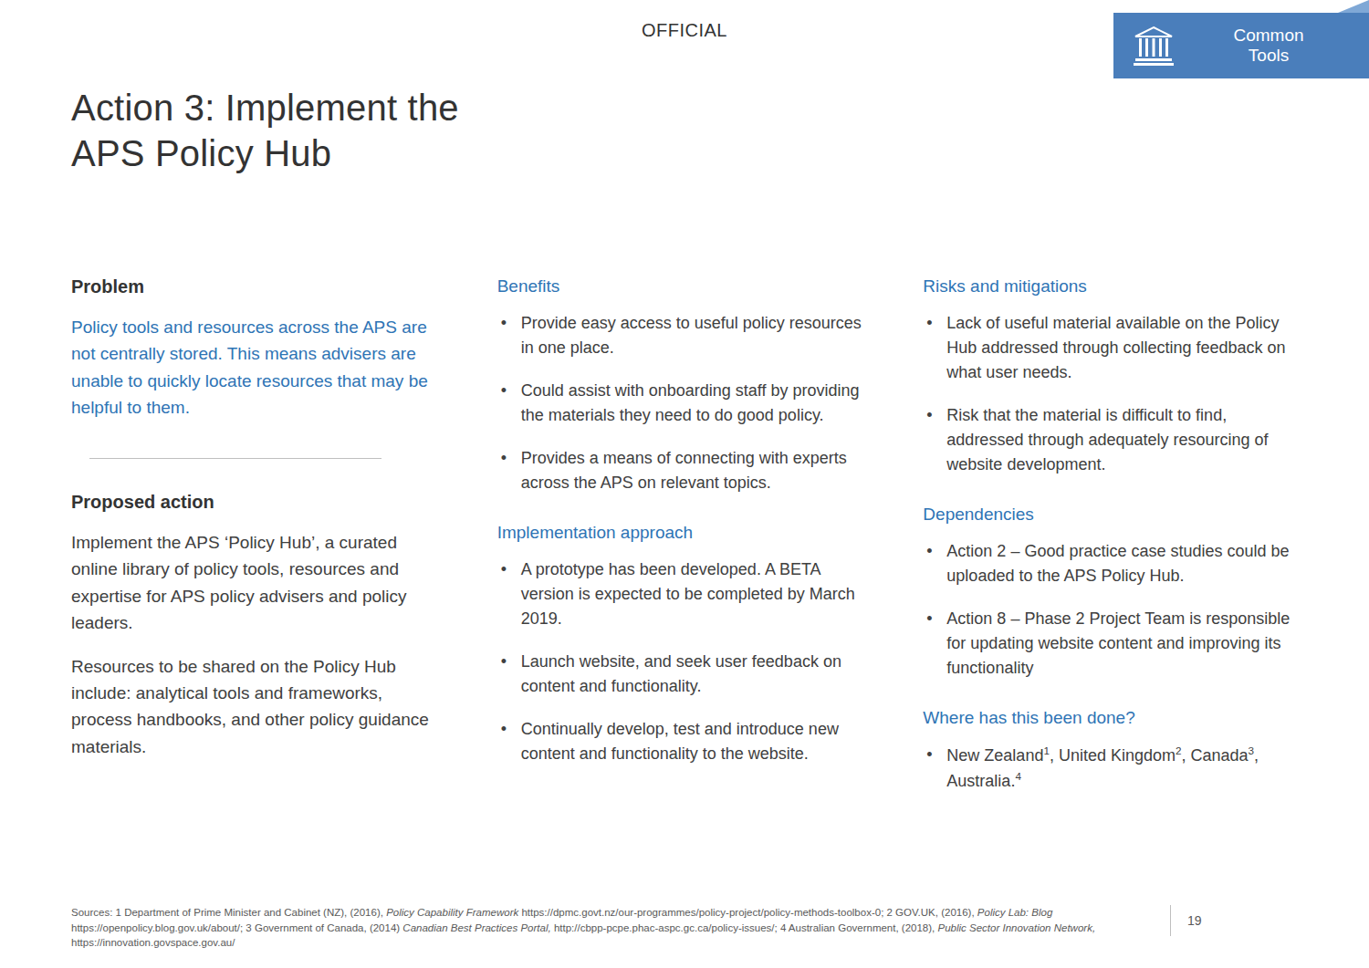OFFICIAL
Common
Tools
Action 3: Implement the
APS Policy Hub
Problem
Policy tools and resources across the APS are not centrally stored. This means advisers are unable to quickly locate resources that may be helpful to them.
Proposed action
Implement the APS ‘Policy Hub’, a curated online library of policy tools, resources and expertise for APS policy advisers and policy leaders.
Resources to be shared on the Policy Hub include: analytical tools and frameworks, process handbooks, and other policy guidance materials.
Benefits
Provide easy access to useful policy resources in one place.
Could assist with onboarding staff by providing the materials they need to do good policy.
Provides a means of connecting with experts across the APS on relevant topics.
Implementation approach
A prototype has been developed. A BETA version is expected to be completed by March 2019.
Launch website, and seek user feedback on content and functionality.
Continually develop, test and introduce new content and functionality to the website.
Risks and mitigations
Lack of useful material available on the Policy Hub addressed through collecting feedback on what user needs.
Risk that the material is difficult to find, addressed through adequately resourcing of website development.
Dependencies
Action 2 – Good practice case studies could be uploaded to the APS Policy Hub.
Action 8 – Phase 2 Project Team is responsible for updating website content and improving its functionality
Where has this been done?
New Zealand1, United Kingdom2, Canada3, Australia.4
Sources: 1 Department of Prime Minister and Cabinet (NZ), (2016), Policy Capability Framework https://dpmc.govt.nz/our-programmes/policy-project/policy-methods-toolbox-0; 2 GOV.UK, (2016), Policy Lab: Blog https://openpolicy.blog.gov.uk/about/; 3 Government of Canada, (2014) Canadian Best Practices Portal, http://cbpp-pcpe.phac-aspc.gc.ca/policy-issues/; 4 Australian Government, (2018), Public Sector Innovation Network, https://innovation.govspace.gov.au/
19